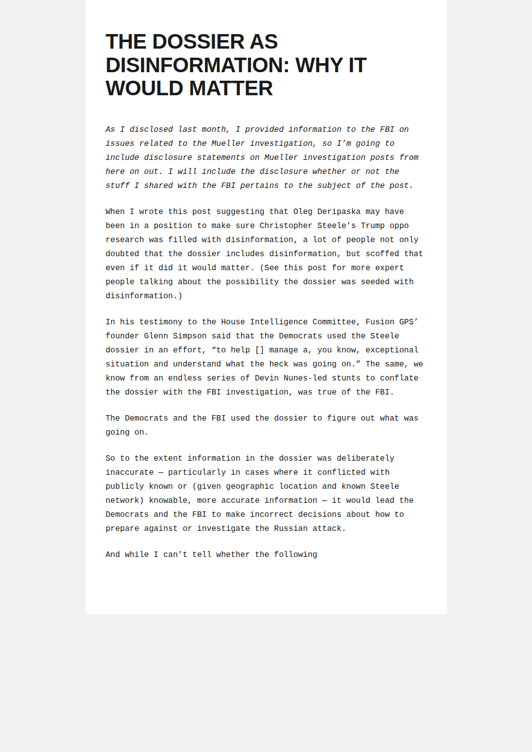The Dossier as Disinformation: Why It Would Matter
As I disclosed last month, I provided information to the FBI on issues related to the Mueller investigation, so I’m going to include disclosure statements on Mueller investigation posts from here on out. I will include the disclosure whether or not the stuff I shared with the FBI pertains to the subject of the post.
When I wrote this post suggesting that Oleg Deripaska may have been in a position to make sure Christopher Steele’s Trump oppo research was filled with disinformation, a lot of people not only doubted that the dossier includes disinformation, but scoffed that even if it did it would matter. (See this post for more expert people talking about the possibility the dossier was seeded with disinformation.)
In his testimony to the House Intelligence Committee, Fusion GPS’ founder Glenn Simpson said that the Democrats used the Steele dossier in an effort, “to help [] manage a, you know, exceptional situation and understand what the heck was going on.” The same, we know from an endless series of Devin Nunes-led stunts to conflate the dossier with the FBI investigation, was true of the FBI.
The Democrats and the FBI used the dossier to figure out what was going on.
So to the extent information in the dossier was deliberately inaccurate — particularly in cases where it conflicted with publicly known or (given geographic location and known Steele network) knowable, more accurate information — it would lead the Democrats and the FBI to make incorrect decisions about how to prepare against or investigate the Russian attack.
And while I can’t tell whether the following